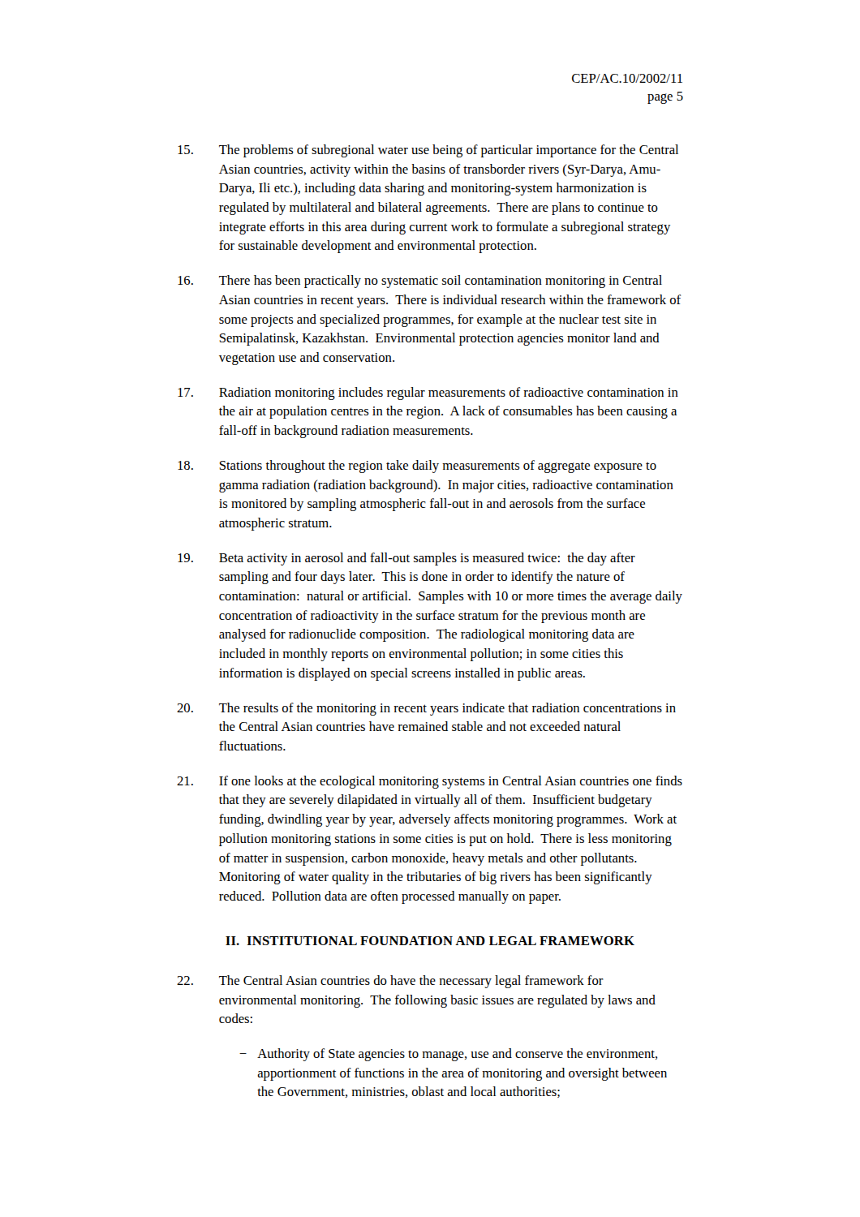CEP/AC.10/2002/11 page 5
15.
The problems of subregional water use being of particular importance for the Central Asian countries, activity within the basins of transborder rivers (Syr-Darya, Amu-Darya, Ili etc.), including data sharing and monitoring-system harmonization is regulated by multilateral and bilateral agreements. There are plans to continue to integrate efforts in this area during current work to formulate a subregional strategy for sustainable development and environmental protection.
16.
There has been practically no systematic soil contamination monitoring in Central Asian countries in recent years. There is individual research within the framework of some projects and specialized programmes, for example at the nuclear test site in Semipalatinsk, Kazakhstan. Environmental protection agencies monitor land and vegetation use and conservation.
17.
Radiation monitoring includes regular measurements of radioactive contamination in the air at population centres in the region. A lack of consumables has been causing a fall-off in background radiation measurements.
18.
Stations throughout the region take daily measurements of aggregate exposure to gamma radiation (radiation background). In major cities, radioactive contamination is monitored by sampling atmospheric fall-out in and aerosols from the surface atmospheric stratum.
19.
Beta activity in aerosol and fall-out samples is measured twice: the day after sampling and four days later. This is done in order to identify the nature of contamination: natural or artificial. Samples with 10 or more times the average daily concentration of radioactivity in the surface stratum for the previous month are analysed for radionuclide composition. The radiological monitoring data are included in monthly reports on environmental pollution; in some cities this information is displayed on special screens installed in public areas.
20.
The results of the monitoring in recent years indicate that radiation concentrations in the Central Asian countries have remained stable and not exceeded natural fluctuations.
21.
If one looks at the ecological monitoring systems in Central Asian countries one finds that they are severely dilapidated in virtually all of them. Insufficient budgetary funding, dwindling year by year, adversely affects monitoring programmes. Work at pollution monitoring stations in some cities is put on hold. There is less monitoring of matter in suspension, carbon monoxide, heavy metals and other pollutants. Monitoring of water quality in the tributaries of big rivers has been significantly reduced. Pollution data are often processed manually on paper.
II. INSTITUTIONAL FOUNDATION AND LEGAL FRAMEWORK
22.
The Central Asian countries do have the necessary legal framework for environmental monitoring. The following basic issues are regulated by laws and codes:
Authority of State agencies to manage, use and conserve the environment, apportionment of functions in the area of monitoring and oversight between the Government, ministries, oblast and local authorities;